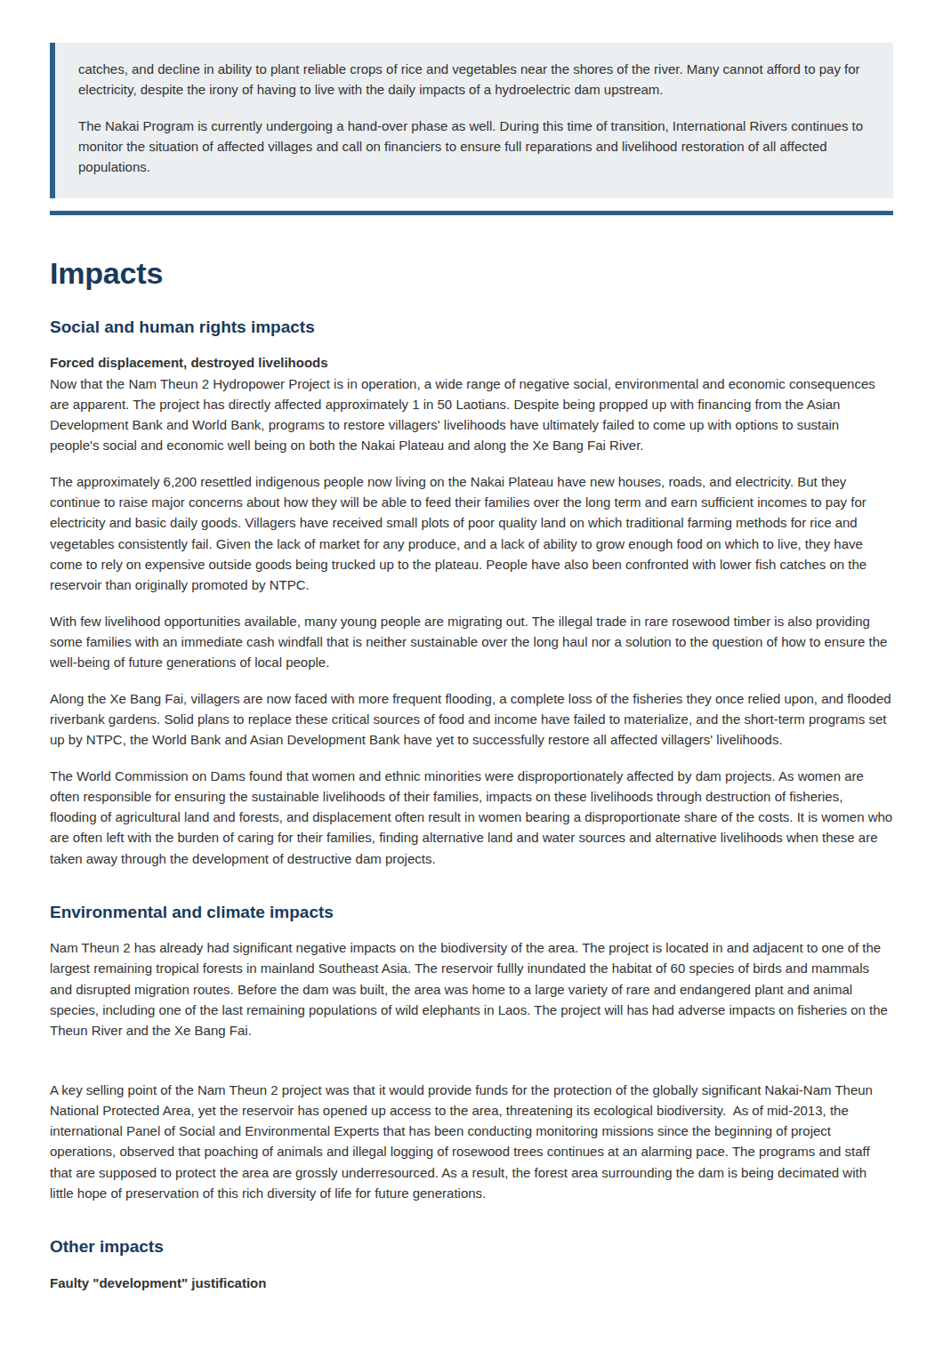catches, and decline in ability to plant reliable crops of rice and vegetables near the shores of the river. Many cannot afford to pay for electricity, despite the irony of having to live with the daily impacts of a hydroelectric dam upstream.
The Nakai Program is currently undergoing a hand-over phase as well. During this time of transition, International Rivers continues to monitor the situation of affected villages and call on financiers to ensure full reparations and livelihood restoration of all affected populations.
Impacts
Social and human rights impacts
Forced displacement, destroyed livelihoods
Now that the Nam Theun 2 Hydropower Project is in operation, a wide range of negative social, environmental and economic consequences are apparent. The project has directly affected approximately 1 in 50 Laotians. Despite being propped up with financing from the Asian Development Bank and World Bank, programs to restore villagers' livelihoods have ultimately failed to come up with options to sustain people's social and economic well being on both the Nakai Plateau and along the Xe Bang Fai River.
The approximately 6,200 resettled indigenous people now living on the Nakai Plateau have new houses, roads, and electricity. But they continue to raise major concerns about how they will be able to feed their families over the long term and earn sufficient incomes to pay for electricity and basic daily goods. Villagers have received small plots of poor quality land on which traditional farming methods for rice and vegetables consistently fail. Given the lack of market for any produce, and a lack of ability to grow enough food on which to live, they have come to rely on expensive outside goods being trucked up to the plateau. People have also been confronted with lower fish catches on the reservoir than originally promoted by NTPC.
With few livelihood opportunities available, many young people are migrating out. The illegal trade in rare rosewood timber is also providing some families with an immediate cash windfall that is neither sustainable over the long haul nor a solution to the question of how to ensure the well-being of future generations of local people.
Along the Xe Bang Fai, villagers are now faced with more frequent flooding, a complete loss of the fisheries they once relied upon, and flooded riverbank gardens. Solid plans to replace these critical sources of food and income have failed to materialize, and the short-term programs set up by NTPC, the World Bank and Asian Development Bank have yet to successfully restore all affected villagers' livelihoods.
The World Commission on Dams found that women and ethnic minorities were disproportionately affected by dam projects. As women are often responsible for ensuring the sustainable livelihoods of their families, impacts on these livelihoods through destruction of fisheries, flooding of agricultural land and forests, and displacement often result in women bearing a disproportionate share of the costs. It is women who are often left with the burden of caring for their families, finding alternative land and water sources and alternative livelihoods when these are taken away through the development of destructive dam projects.
Environmental and climate impacts
Nam Theun 2 has already had significant negative impacts on the biodiversity of the area. The project is located in and adjacent to one of the largest remaining tropical forests in mainland Southeast Asia. The reservoir fullly inundated the habitat of 60 species of birds and mammals and disrupted migration routes. Before the dam was built, the area was home to a large variety of rare and endangered plant and animal species, including one of the last remaining populations of wild elephants in Laos. The project will has had adverse impacts on fisheries on the Theun River and the Xe Bang Fai.
A key selling point of the Nam Theun 2 project was that it would provide funds for the protection of the globally significant Nakai-Nam Theun National Protected Area, yet the reservoir has opened up access to the area, threatening its ecological biodiversity. As of mid-2013, the international Panel of Social and Environmental Experts that has been conducting monitoring missions since the beginning of project operations, observed that poaching of animals and illegal logging of rosewood trees continues at an alarming pace. The programs and staff that are supposed to protect the area are grossly underresourced. As a result, the forest area surrounding the dam is being decimated with little hope of preservation of this rich diversity of life for future generations.
Other impacts
Faulty "development" justification